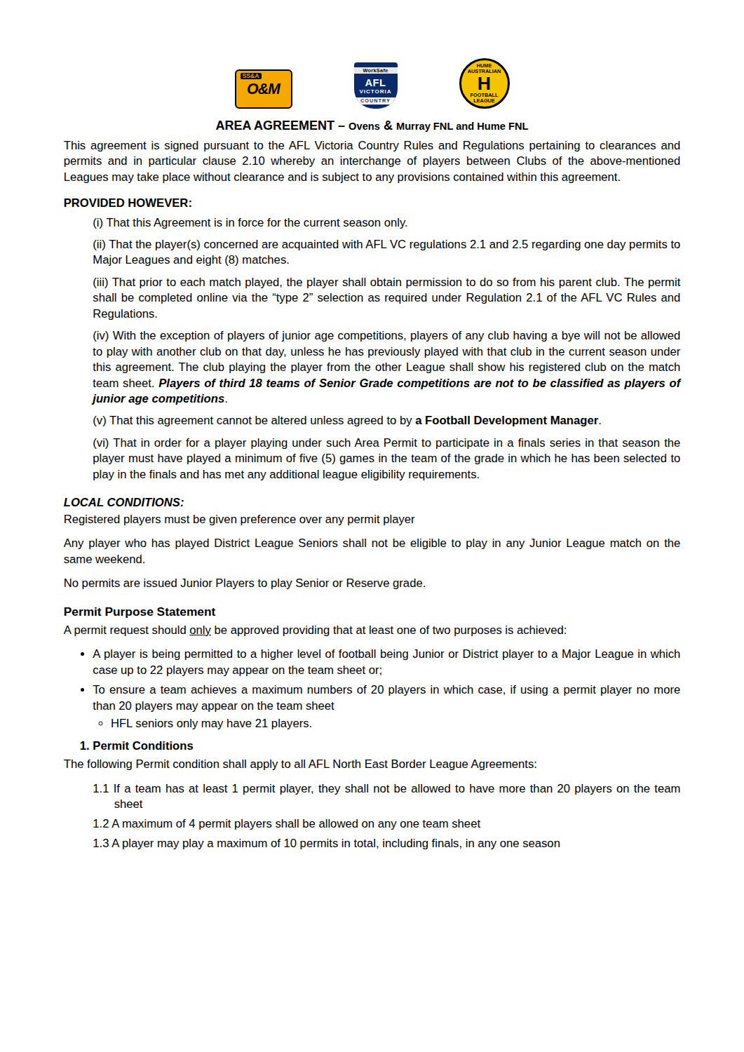SS&AO&M
WorkSafe
AFL
VICTORIA
COUNTRY
HUME AUSTRALIAN
H
FOOTBALL LEAGUE
AREA AGREEMENT – Ovens & Murray FNL and Hume FNL
This agreement is signed pursuant to the AFL Victoria Country Rules and Regulations pertaining to clearances and permits and in particular clause 2.10 whereby an interchange of players between Clubs of the above-mentioned Leagues may take place without clearance and is subject to any provisions contained within this agreement.
PROVIDED HOWEVER:
(i) That this Agreement is in force for the current season only.
(ii) That the player(s) concerned are acquainted with AFL VC regulations 2.1 and 2.5 regarding one day permits to Major Leagues and eight (8) matches.
(iii) That prior to each match played, the player shall obtain permission to do so from his parent club. The permit shall be completed online via the “type 2” selection as required under Regulation 2.1 of the AFL VC Rules and Regulations.
(iv) With the exception of players of junior age competitions, players of any club having a bye will not be allowed to play with another club on that day, unless he has previously played with that club in the current season under this agreement. The club playing the player from the other League shall show his registered club on the match team sheet. Players of third 18 teams of Senior Grade competitions are not to be classified as players of junior age competitions.
(v) That this agreement cannot be altered unless agreed to by a Football Development Manager.
(vi) That in order for a player playing under such Area Permit to participate in a finals series in that season the player must have played a minimum of five (5) games in the team of the grade in which he has been selected to play in the finals and has met any additional league eligibility requirements.
LOCAL CONDITIONS:
Registered players must be given preference over any permit player
Any player who has played District League Seniors shall not be eligible to play in any Junior League match on the same weekend.
No permits are issued Junior Players to play Senior or Reserve grade.
Permit Purpose Statement
A permit request should only be approved providing that at least one of two purposes is achieved:
A player is being permitted to a higher level of football being Junior or District player to a Major League in which case up to 22 players may appear on the team sheet or;
To ensure a team achieves a maximum numbers of 20 players in which case, if using a permit player no more than 20 players may appear on the team sheet
HFL seniors only may have 21 players.
Permit Conditions
The following Permit condition shall apply to all AFL North East Border League Agreements:
1.1 If a team has at least 1 permit player, they shall not be allowed to have more than 20 players on the team sheet
1.2 A maximum of 4 permit players shall be allowed on any one team sheet
1.3 A player may play a maximum of 10 permits in total, including finals, in any one season